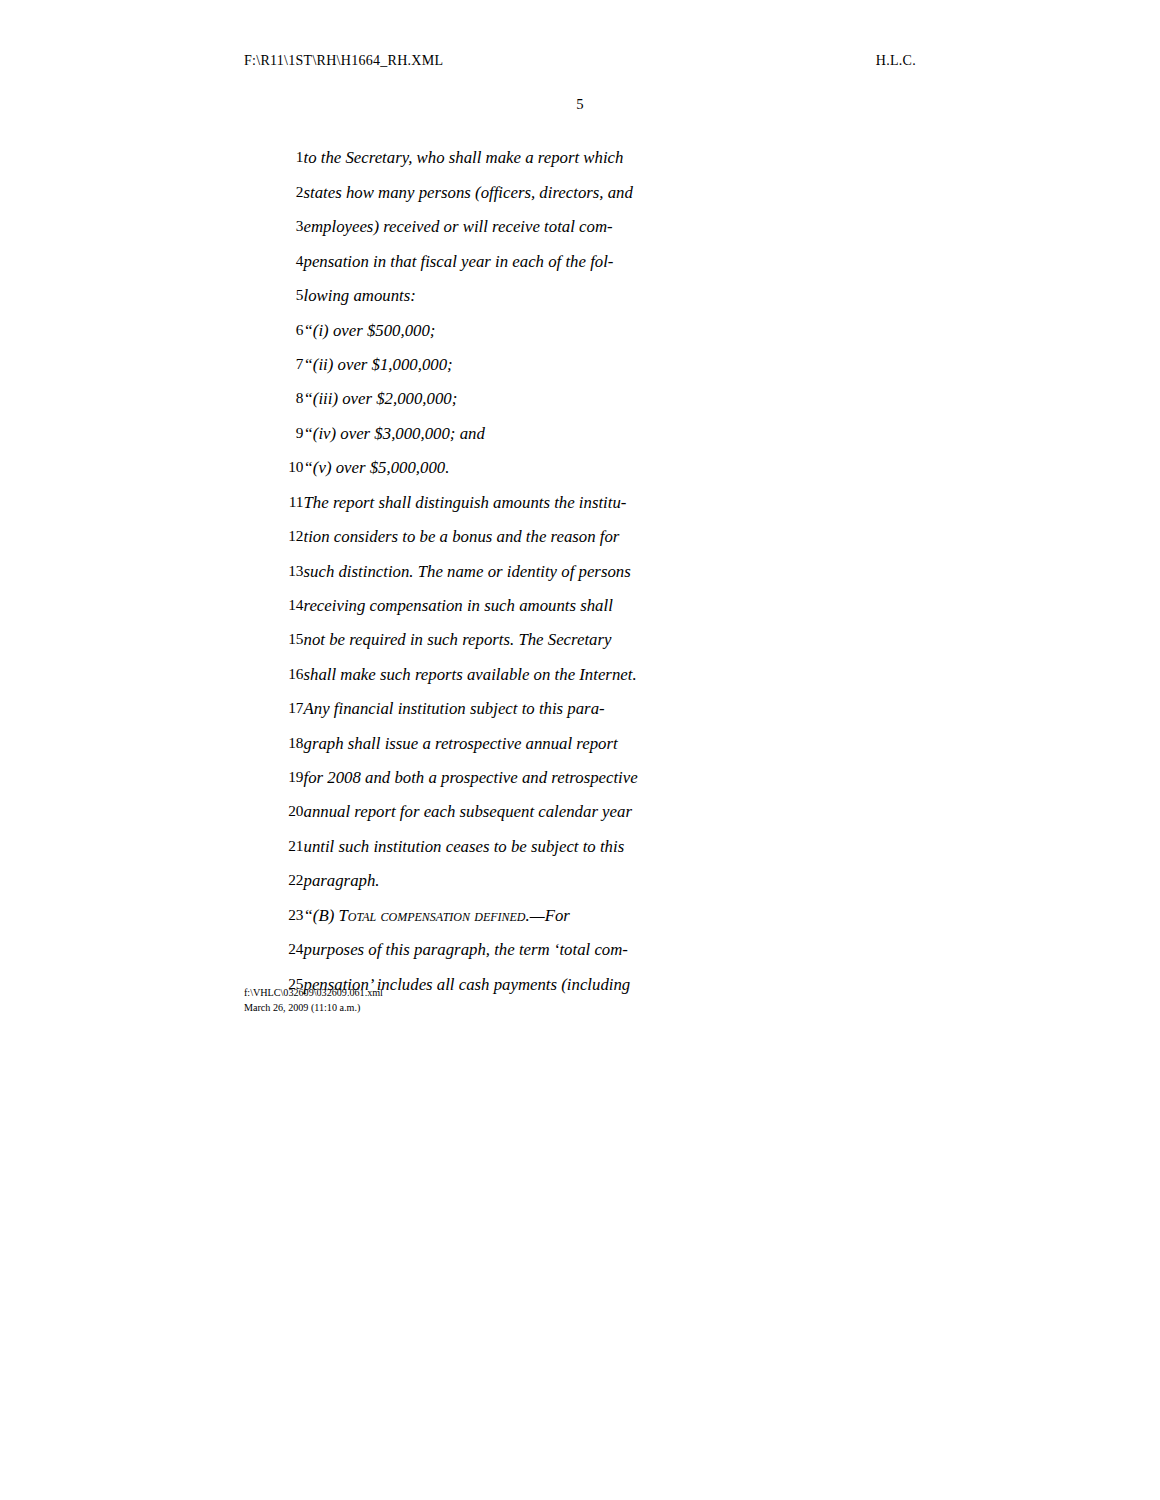F:\R11\1ST\RH\H1664_RH.XML
H.L.C.
5
| 1 | to the Secretary, who shall make a report which |
| 2 | states how many persons (officers, directors, and |
| 3 | employees) received or will receive total com- |
| 4 | pensation in that fiscal year in each of the fol- |
| 5 | lowing amounts: |
| 6 | “(i) over $500,000; |
| 7 | “(ii) over $1,000,000; |
| 8 | “(iii) over $2,000,000; |
| 9 | “(iv) over $3,000,000; and |
| 10 | “(v) over $5,000,000. |
| 11 | The report shall distinguish amounts the institu- |
| 12 | tion considers to be a bonus and the reason for |
| 13 | such distinction. The name or identity of persons |
| 14 | receiving compensation in such amounts shall |
| 15 | not be required in such reports. The Secretary |
| 16 | shall make such reports available on the Internet. |
| 17 | Any financial institution subject to this para- |
| 18 | graph shall issue a retrospective annual report |
| 19 | for 2008 and both a prospective and retrospective |
| 20 | annual report for each subsequent calendar year |
| 21 | until such institution ceases to be subject to this |
| 22 | paragraph. |
| 23 | “(B) Total compensation defined. —For |
| 24 | purposes of this paragraph, the term ‘total com- |
| 25 | pensation’ includes all cash payments (including |
f:\VHLC\032609\032609.061.xml
March 26, 2009 (11:10 a.m.)